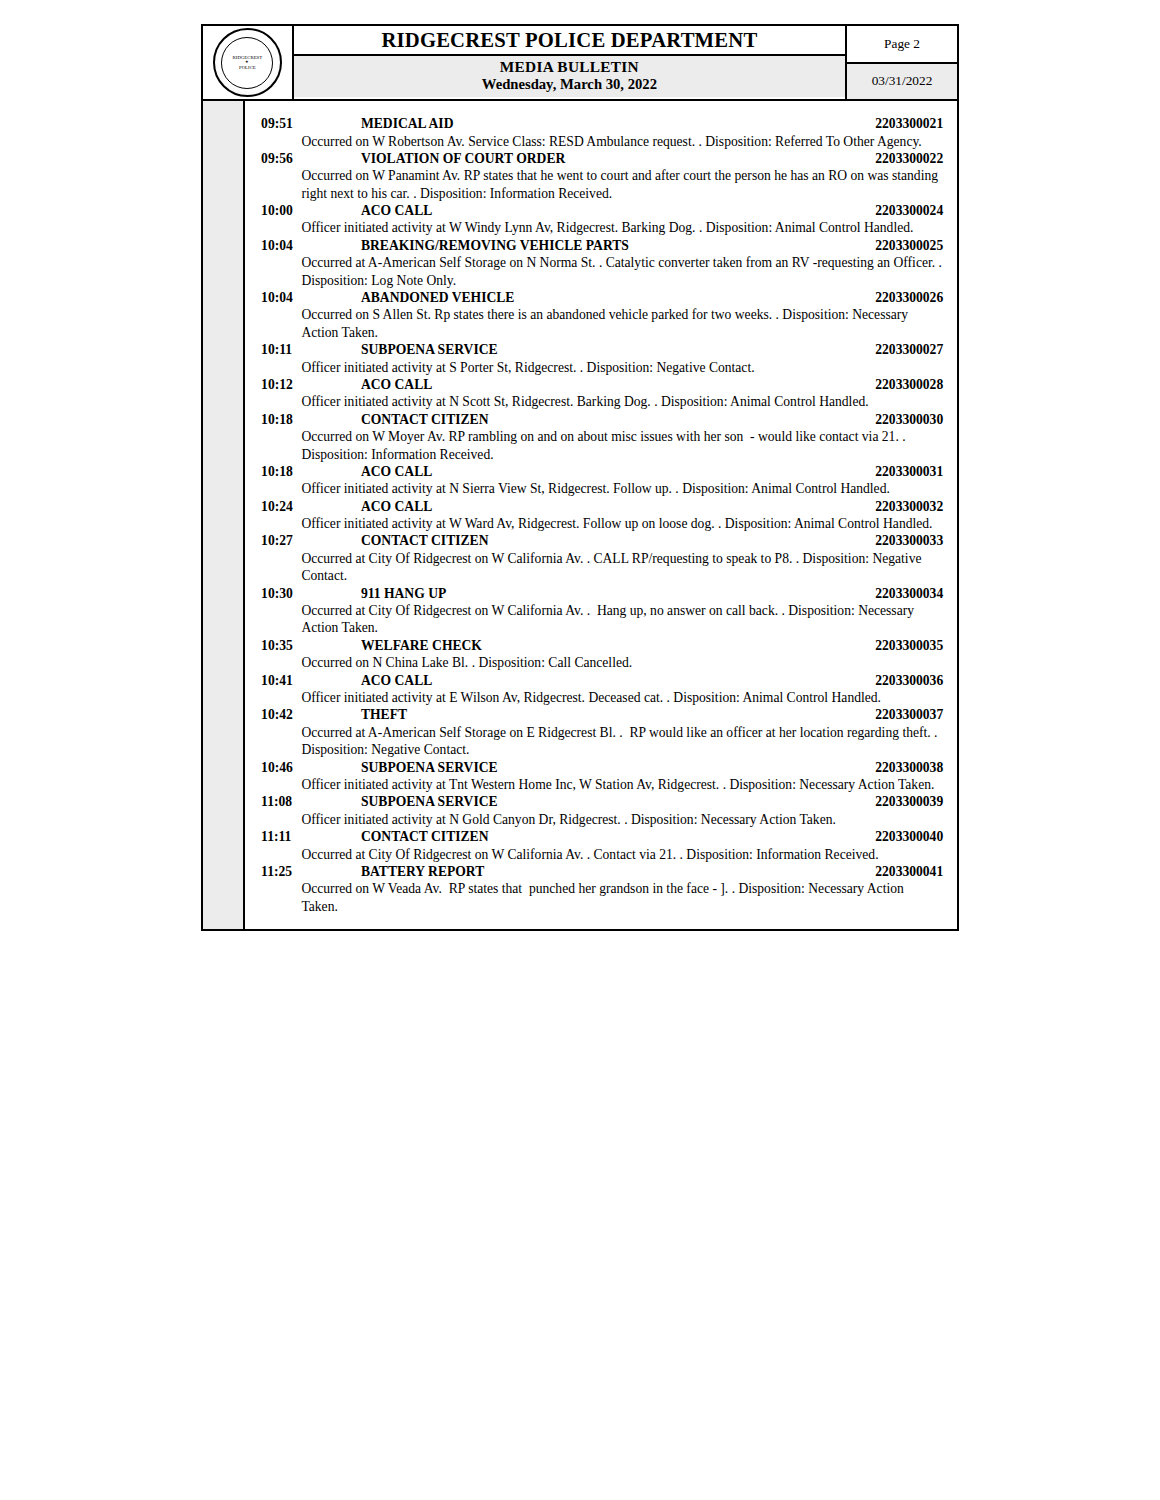RIDGECREST
★
POLICE
RIDGECREST POLICE DEPARTMENT
MEDIA BULLETIN
Wednesday, March 30, 2022
Page 2
03/31/2022
09:51 MEDICAL AID 2203300021
Occurred on W Robertson Av. Service Class: RESD Ambulance request. . Disposition: Referred To Other Agency.
09:56 VIOLATION OF COURT ORDER 2203300022
Occurred on W Panamint Av. RP states that he went to court and after court the person he has an RO on was standing right next to his car. . Disposition: Information Received.
10:00 ACO CALL 2203300024
Officer initiated activity at W Windy Lynn Av, Ridgecrest. Barking Dog. . Disposition: Animal Control Handled.
10:04 BREAKING/REMOVING VEHICLE PARTS 2203300025
Occurred at A-American Self Storage on N Norma St. . Catalytic converter taken from an RV -requesting an Officer. . Disposition: Log Note Only.
10:04 ABANDONED VEHICLE 2203300026
Occurred on S Allen St. Rp states there is an abandoned vehicle parked for two weeks. . Disposition: Necessary Action Taken.
10:11 SUBPOENA SERVICE 2203300027
Officer initiated activity at S Porter St, Ridgecrest. . Disposition: Negative Contact.
10:12 ACO CALL 2203300028
Officer initiated activity at N Scott St, Ridgecrest. Barking Dog. . Disposition: Animal Control Handled.
10:18 CONTACT CITIZEN 2203300030
Occurred on W Moyer Av. RP rambling on and on about misc issues with her son - would like contact via 21. . Disposition: Information Received.
10:18 ACO CALL 2203300031
Officer initiated activity at N Sierra View St, Ridgecrest. Follow up. . Disposition: Animal Control Handled.
10:24 ACO CALL 2203300032
Officer initiated activity at W Ward Av, Ridgecrest. Follow up on loose dog. . Disposition: Animal Control Handled.
10:27 CONTACT CITIZEN 2203300033
Occurred at City Of Ridgecrest on W California Av. . CALL RP/requesting to speak to P8. . Disposition: Negative Contact.
10:30 911 HANG UP 2203300034
Occurred at City Of Ridgecrest on W California Av. . Hang up, no answer on call back. . Disposition: Necessary Action Taken.
10:35 WELFARE CHECK 2203300035
Occurred on N China Lake Bl. . Disposition: Call Cancelled.
10:41 ACO CALL 2203300036
Officer initiated activity at E Wilson Av, Ridgecrest. Deceased cat. . Disposition: Animal Control Handled.
10:42 THEFT 2203300037
Occurred at A-American Self Storage on E Ridgecrest Bl. . RP would like an officer at her location regarding theft. . Disposition: Negative Contact.
10:46 SUBPOENA SERVICE 2203300038
Officer initiated activity at Tnt Western Home Inc, W Station Av, Ridgecrest. . Disposition: Necessary Action Taken.
11:08 SUBPOENA SERVICE 2203300039
Officer initiated activity at N Gold Canyon Dr, Ridgecrest. . Disposition: Necessary Action Taken.
11:11 CONTACT CITIZEN 2203300040
Occurred at City Of Ridgecrest on W California Av. . Contact via 21. . Disposition: Information Received.
11:25 BATTERY REPORT 2203300041
Occurred on W Veada Av. RP states that punched her grandson in the face - ]. . Disposition: Necessary Action Taken.